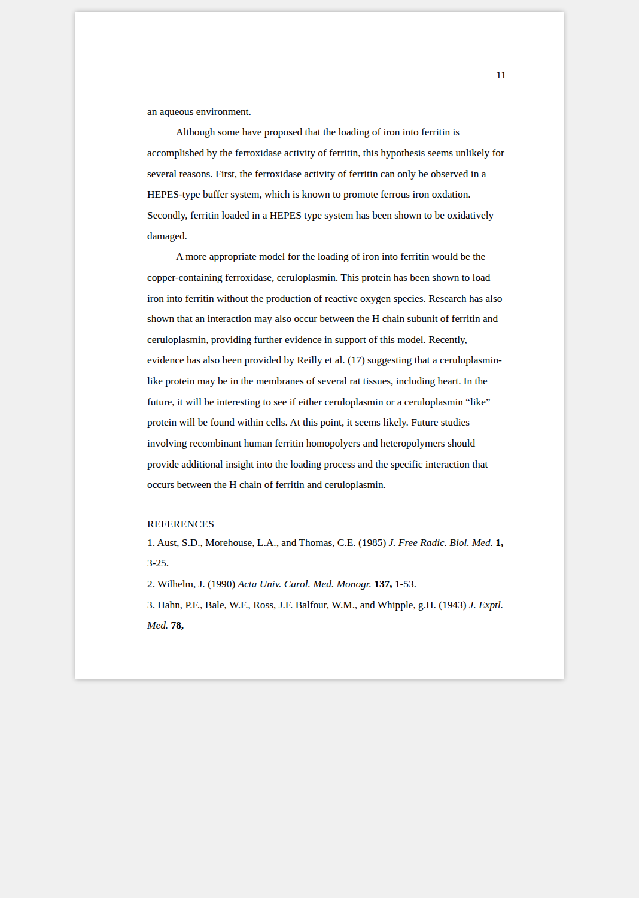11
an aqueous environment.
Although some have proposed that the loading of iron into ferritin is accomplished by the ferroxidase activity of ferritin, this hypothesis seems unlikely for several reasons. First, the ferroxidase activity of ferritin can only be observed in a HEPES-type buffer system, which is known to promote ferrous iron oxdation. Secondly, ferritin loaded in a HEPES type system has been shown to be oxidatively damaged.
A more appropriate model for the loading of iron into ferritin would be the copper-containing ferroxidase, ceruloplasmin. This protein has been shown to load iron into ferritin without the production of reactive oxygen species. Research has also shown that an interaction may also occur between the H chain subunit of ferritin and ceruloplasmin, providing further evidence in support of this model. Recently, evidence has also been provided by Reilly et al. (17) suggesting that a ceruloplasmin-like protein may be in the membranes of several rat tissues, including heart. In the future, it will be interesting to see if either ceruloplasmin or a ceruloplasmin “like” protein will be found within cells. At this point, it seems likely. Future studies involving recombinant human ferritin homopolyers and heteropolymers should provide additional insight into the loading process and the specific interaction that occurs between the H chain of ferritin and ceruloplasmin.
REFERENCES
1. Aust, S.D., Morehouse, L.A., and Thomas, C.E. (1985) J. Free Radic. Biol. Med. 1, 3-25.
2. Wilhelm, J. (1990) Acta Univ. Carol. Med. Monogr. 137, 1-53.
3. Hahn, P.F., Bale, W.F., Ross, J.F. Balfour, W.M., and Whipple, g.H. (1943) J. Exptl. Med. 78,